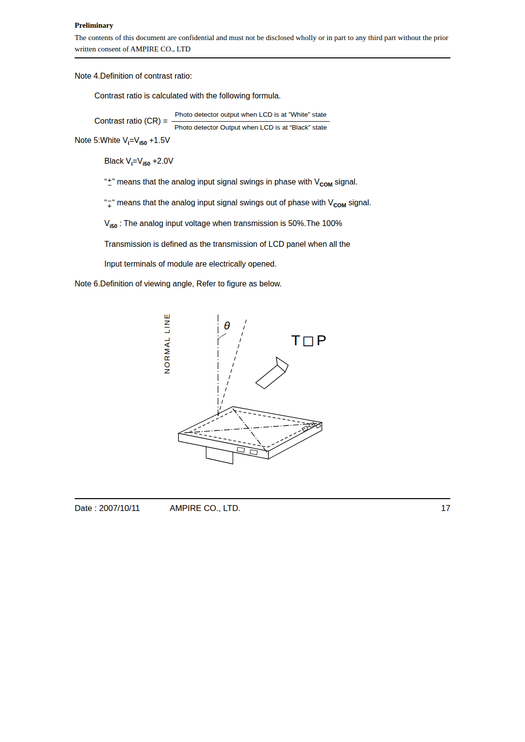Preliminary
The contents of this document are confidential and must not be disclosed wholly or in part to any third part without the prior written consent of AMPIRE CO., LTD
Note 4.Definition of contrast ratio:
Contrast ratio is calculated with the following formula.
Contrast ratio (CR) = Photo detector output when LCD is at ”White” state Photo detector Output when LCD is at “Black” state
Note 5:White Vi=Vi50 +1.5V
Black Vi=Vi50 +2.0V
“+−” means that the analog input signal swings in phase with VCOM signal.
“−+“ means that the analog input signal swings out of phase with VCOM signal.
Vi50 : The analog input voltage when transmission is 50%.The 100%
Transmission is defined as the transmission of LCD panel when all the
Input terminals of module are electrically opened.
Note 6.Definition of viewing angle, Refer to figure as below.
NORMAL LINE θ T◻P
Date : 2007/10/11 AMPIRE CO., LTD. 17